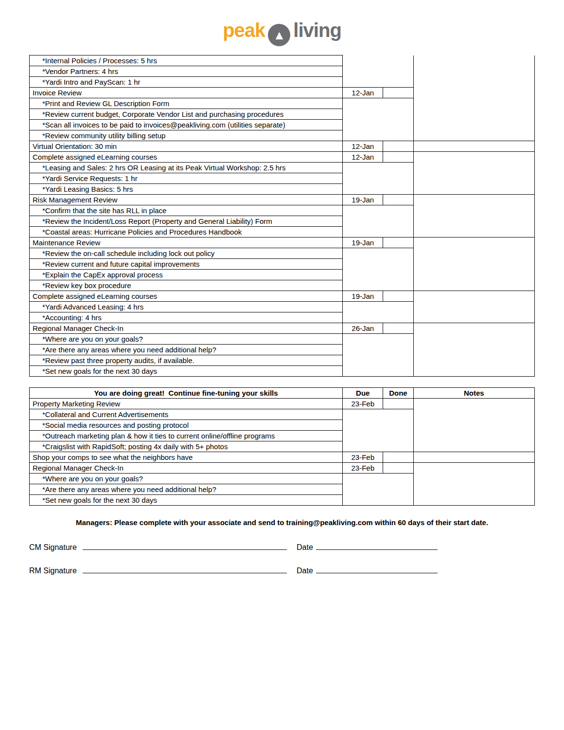peak▲living
| *Internal Policies / Processes: 5 hrs | | | |
| *Vendor Partners: 4 hrs | | | |
| *Yardi Intro and PayScan: 1 hr | | | |
| Invoice Review | 12-Jan | | |
| *Print and Review GL Description Form | | | |
| *Review current budget, Corporate Vendor List and purchasing procedures | | | |
| *Scan all invoices to be paid to invoices@peakliving.com (utilities separate) | | | |
| *Review community utility billing setup | | | |
| Virtual Orientation: 30 min | 12-Jan | | |
| Complete assigned eLearning courses | 12-Jan | | |
| *Leasing and Sales: 2 hrs OR Leasing at its Peak Virtual Workshop: 2.5 hrs | | | |
| *Yardi Service Requests: 1 hr | | | |
| *Yardi Leasing Basics: 5 hrs | | | |
| Risk Management Review | 19-Jan | | |
| *Confirm that the site has RLL in place | | | |
| *Review the Incident/Loss Report (Property and General Liability) Form | | | |
| *Coastal areas: Hurricane Policies and Procedures Handbook | | | |
| Maintenance Review | 19-Jan | | |
| *Review the on-call schedule including lock out policy | | | |
| *Review current and future capital improvements | | | |
| *Explain the CapEx approval process | | | |
| *Review key box procedure | | | |
| Complete assigned eLearning courses | 19-Jan | | |
| *Yardi Advanced Leasing: 4 hrs | | | |
| *Accounting: 4 hrs | | | |
| Regional Manager Check-In | 26-Jan | | |
| *Where are you on your goals? | | | |
| *Are there any areas where you need additional help? | | | |
| *Review past three property audits, if available. | | | |
| *Set new goals for the next 30 days | | | |
| You are doing great! Continue fine-tuning your skills | Due | Done | Notes |
| --- | --- | --- | --- |
| Property Marketing Review | 23-Feb | | |
| *Collateral and Current Advertisements | | | |
| *Social media resources and posting protocol | | | |
| *Outreach marketing plan & how it ties to current online/offline programs | | | |
| *Craigslist with RapidSoft; posting 4x daily with 5+ photos | | | |
| Shop your comps to see what the neighbors have | 23-Feb | | |
| Regional Manager Check-In | 23-Feb | | |
| *Where are you on your goals? | | | |
| *Are there any areas where you need additional help? | | | |
| *Set new goals for the next 30 days | | | |
Managers: Please complete with your associate and send to training@peakliving.com within 60 days of their start date.
CM Signature Date
RM Signature Date